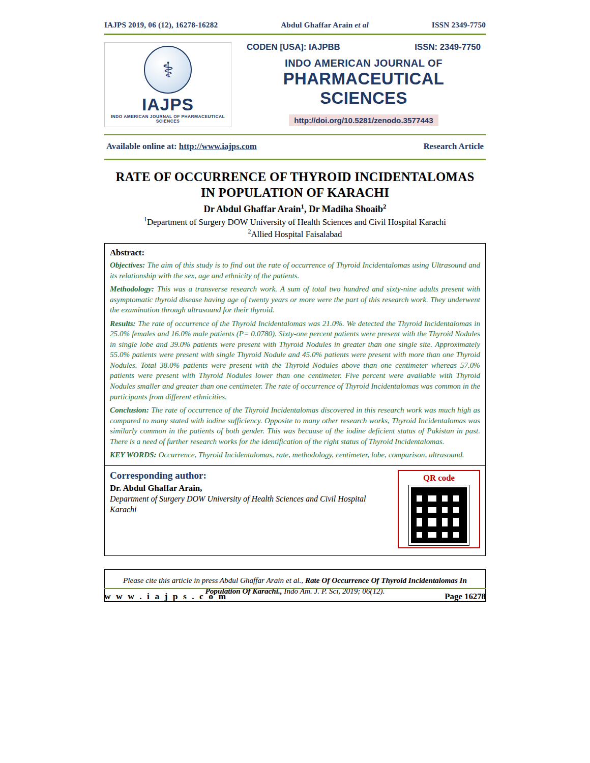IAJPS 2019, 06 (12), 16278-16282 Abdul Ghaffar Arain et al ISSN 2349-7750
IAJPS INDO AMERICAN JOURNAL OF PHARMACEUTICAL SCIENCES
CODEN [USA]: IAJPBB ISSN: 2349-7750
INDO AMERICAN JOURNAL OF
PHARMACEUTICAL SCIENCES
http://doi.org/10.5281/zenodo.3577443
Available online at: http://www.iajps.com Research Article
RATE OF OCCURRENCE OF THYROID INCIDENTALOMAS
IN POPULATION OF KARACHI
Dr Abdul Ghaffar Arain1, Dr Madiha Shoaib2
1Department of Surgery DOW University of Health Sciences and Civil Hospital Karachi
2Allied Hospital Faisalabad
Abstract:
Objectives: The aim of this study is to find out the rate of occurrence of Thyroid Incidentalomas using Ultrasound and its relationship with the sex, age and ethnicity of the patients.
Methodology: This was a transverse research work. A sum of total two hundred and sixty-nine adults present with asymptomatic thyroid disease having age of twenty years or more were the part of this research work. They underwent the examination through ultrasound for their thyroid.
Results: The rate of occurrence of the Thyroid Incidentalomas was 21.0%. We detected the Thyroid Incidentalomas in 25.0% females and 16.0% male patients (P= 0.0780). Sixty-one percent patients were present with the Thyroid Nodules in single lobe and 39.0% patients were present with Thyroid Nodules in greater than one single site. Approximately 55.0% patients were present with single Thyroid Nodule and 45.0% patients were present with more than one Thyroid Nodules. Total 38.0% patients were present with the Thyroid Nodules above than one centimeter whereas 57.0% patients were present with Thyroid Nodules lower than one centimeter. Five percent were available with Thyroid Nodules smaller and greater than one centimeter. The rate of occurrence of Thyroid Incidentalomas was common in the participants from different ethnicities.
Conclusion: The rate of occurrence of the Thyroid Incidentalomas discovered in this research work was much high as compared to many stated with iodine sufficiency. Opposite to many other research works, Thyroid Incidentalomas was similarly common in the patients of both gender. This was because of the iodine deficient status of Pakistan in past. There is a need of further research works for the identification of the right status of Thyroid Incidentalomas.
Key words: Occurrence, Thyroid Incidentalomas, rate, methodology, centimeter, lobe, comparison, ultrasound.
Corresponding author:
Dr. Abdul Ghaffar Arain,
Department of Surgery DOW University of Health Sciences and Civil Hospital Karachi
QR code
Please cite this article in press Abdul Ghaffar Arain et al., Rate Of Occurrence Of Thyroid Incidentalomas In Population Of Karachi., Indo Am. J. P. Sci, 2019; 06(12).
w w w . i a j p s . c o m Page 16278